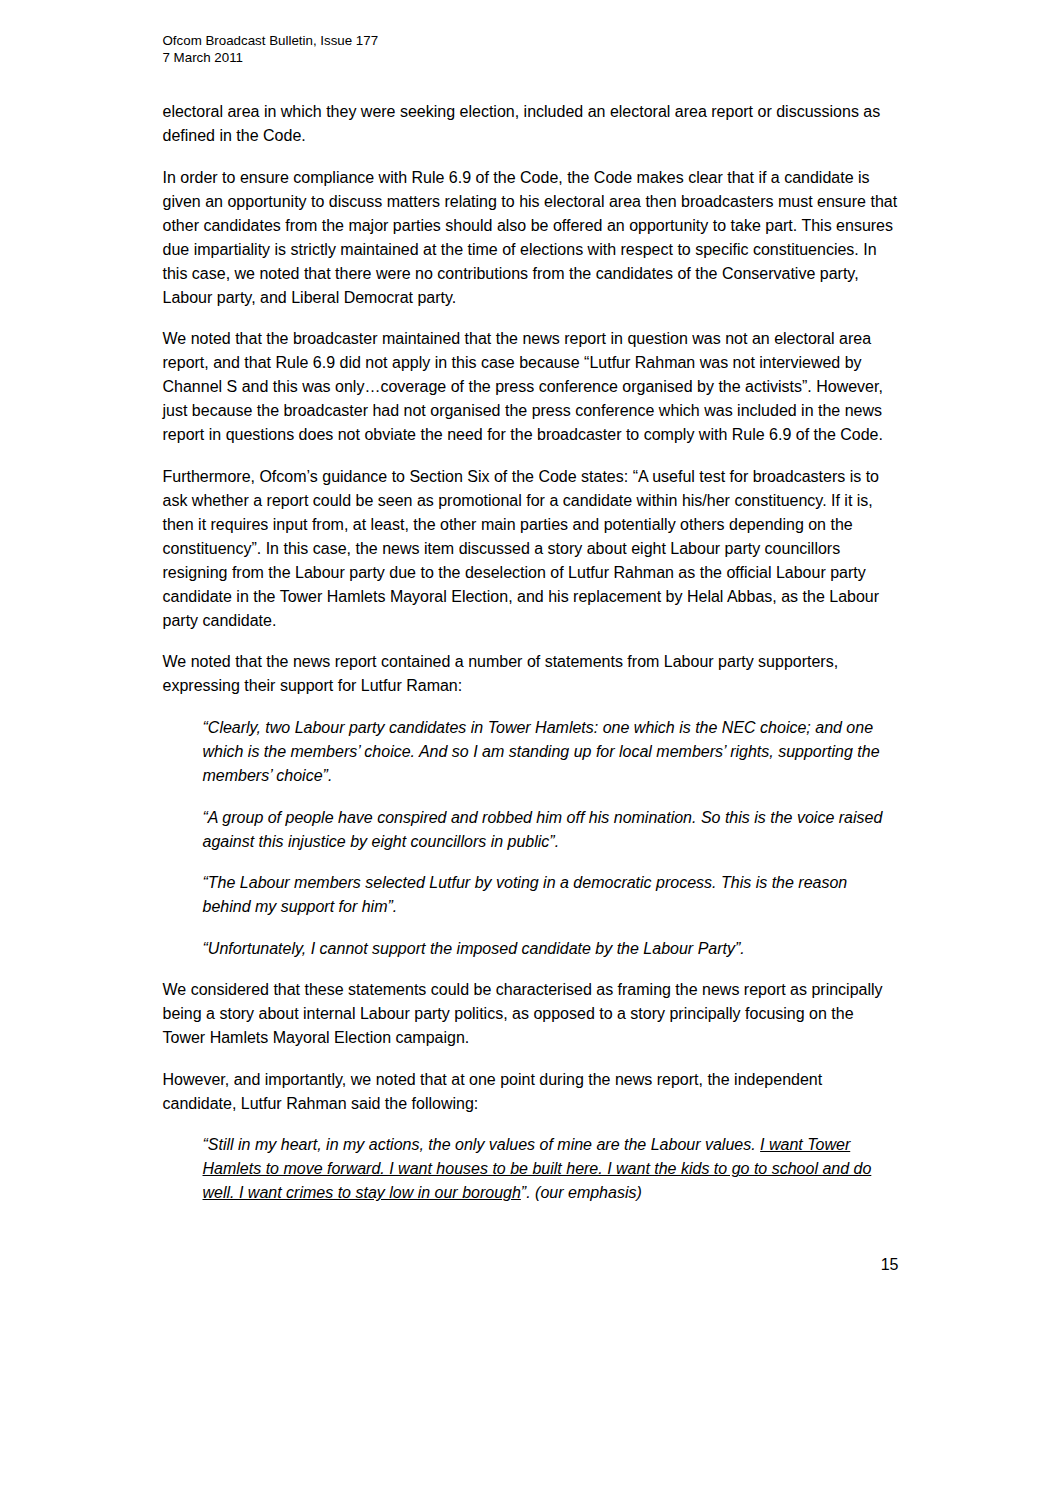Ofcom Broadcast Bulletin, Issue 177
7 March 2011
electoral area in which they were seeking election, included an electoral area report or discussions as defined in the Code.
In order to ensure compliance with Rule 6.9 of the Code, the Code makes clear that if a candidate is given an opportunity to discuss matters relating to his electoral area then broadcasters must ensure that other candidates from the major parties should also be offered an opportunity to take part. This ensures due impartiality is strictly maintained at the time of elections with respect to specific constituencies. In this case, we noted that there were no contributions from the candidates of the Conservative party, Labour party, and Liberal Democrat party.
We noted that the broadcaster maintained that the news report in question was not an electoral area report, and that Rule 6.9 did not apply in this case because “Lutfur Rahman was not interviewed by Channel S and this was only…coverage of the press conference organised by the activists”. However, just because the broadcaster had not organised the press conference which was included in the news report in questions does not obviate the need for the broadcaster to comply with Rule 6.9 of the Code.
Furthermore, Ofcom’s guidance to Section Six of the Code states: “A useful test for broadcasters is to ask whether a report could be seen as promotional for a candidate within his/her constituency. If it is, then it requires input from, at least, the other main parties and potentially others depending on the constituency”. In this case, the news item discussed a story about eight Labour party councillors resigning from the Labour party due to the deselection of Lutfur Rahman as the official Labour party candidate in the Tower Hamlets Mayoral Election, and his replacement by Helal Abbas, as the Labour party candidate.
We noted that the news report contained a number of statements from Labour party supporters, expressing their support for Lutfur Raman:
“Clearly, two Labour party candidates in Tower Hamlets: one which is the NEC choice; and one which is the members’ choice. And so I am standing up for local members’ rights, supporting the members’ choice”.
“A group of people have conspired and robbed him off his nomination. So this is the voice raised against this injustice by eight councillors in public”.
“The Labour members selected Lutfur by voting in a democratic process. This is the reason behind my support for him”.
“Unfortunately, I cannot support the imposed candidate by the Labour Party”.
We considered that these statements could be characterised as framing the news report as principally being a story about internal Labour party politics, as opposed to a story principally focusing on the Tower Hamlets Mayoral Election campaign.
However, and importantly, we noted that at one point during the news report, the independent candidate, Lutfur Rahman said the following:
“Still in my heart, in my actions, the only values of mine are the Labour values. I want Tower Hamlets to move forward. I want houses to be built here. I want the kids to go to school and do well. I want crimes to stay low in our borough”. (our emphasis)
15